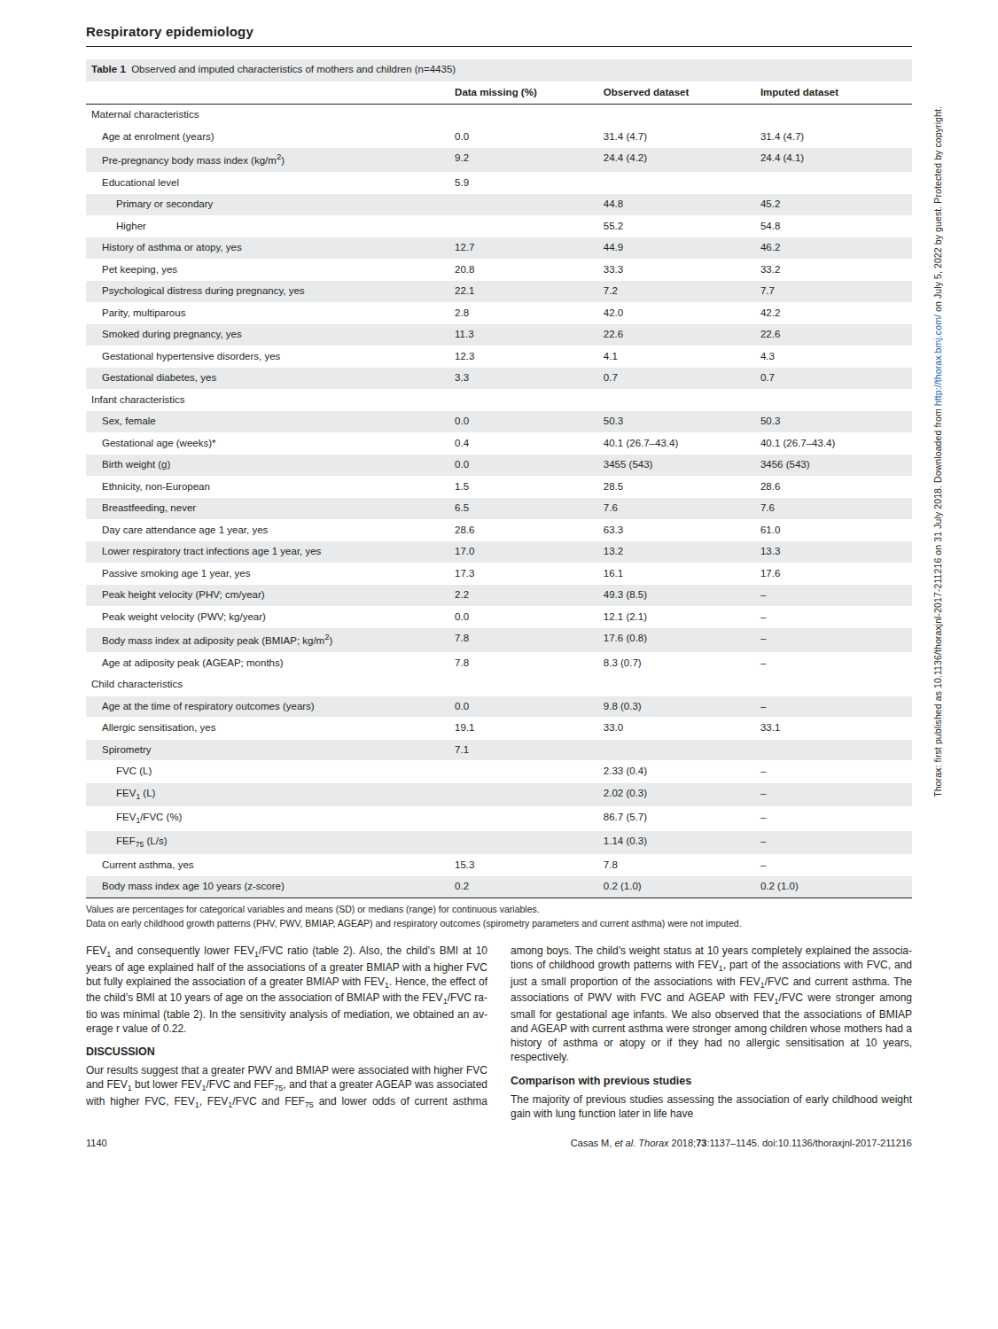Thorax: first published as 10.1136/thoraxjnl-2017-211216 on 31 July 2018. Downloaded from http://thorax.bmj.com/ on July 5, 2022 by guest. Protected by copyright.
Respiratory epidemiology
Table 1 Observed and imputed characteristics of mothers and children (n=4435)
| | Data missing (%) | Observed dataset | Imputed dataset |
| --- | --- | --- | --- |
| Maternal characteristics | | | |
| Age at enrolment (years) | 0.0 | 31.4 (4.7) | 31.4 (4.7) |
| Pre-pregnancy body mass index (kg/m 2 ) | 9.2 | 24.4 (4.2) | 24.4 (4.1) |
| Educational level | 5.9 | | |
| Primary or secondary | | 44.8 | 45.2 |
| Higher | | 55.2 | 54.8 |
| History of asthma or atopy, yes | 12.7 | 44.9 | 46.2 |
| Pet keeping, yes | 20.8 | 33.3 | 33.2 |
| Psychological distress during pregnancy, yes | 22.1 | 7.2 | 7.7 |
| Parity, multiparous | 2.8 | 42.0 | 42.2 |
| Smoked during pregnancy, yes | 11.3 | 22.6 | 22.6 |
| Gestational hypertensive disorders, yes | 12.3 | 4.1 | 4.3 |
| Gestational diabetes, yes | 3.3 | 0.7 | 0.7 |
| Infant characteristics | | | |
| Sex, female | 0.0 | 50.3 | 50.3 |
| Gestational age (weeks)* | 0.4 | 40.1 (26.7–43.4) | 40.1 (26.7–43.4) |
| Birth weight (g) | 0.0 | 3455 (543) | 3456 (543) |
| Ethnicity, non-European | 1.5 | 28.5 | 28.6 |
| Breastfeeding, never | 6.5 | 7.6 | 7.6 |
| Day care attendance age 1 year, yes | 28.6 | 63.3 | 61.0 |
| Lower respiratory tract infections age 1 year, yes | 17.0 | 13.2 | 13.3 |
| Passive smoking age 1 year, yes | 17.3 | 16.1 | 17.6 |
| Peak height velocity (PHV; cm/year) | 2.2 | 49.3 (8.5) | – |
| Peak weight velocity (PWV; kg/year) | 0.0 | 12.1 (2.1) | – |
| Body mass index at adiposity peak (BMIAP; kg/m 2 ) | 7.8 | 17.6 (0.8) | – |
| Age at adiposity peak (AGEAP; months) | 7.8 | 8.3 (0.7) | – |
| Child characteristics | | | |
| Age at the time of respiratory outcomes (years) | 0.0 | 9.8 (0.3) | – |
| Allergic sensitisation, yes | 19.1 | 33.0 | 33.1 |
| Spirometry | 7.1 | | |
| FVC (L) | | 2.33 (0.4) | – |
| FEV 1 (L) | | 2.02 (0.3) | – |
| FEV 1 /FVC (%) | | 86.7 (5.7) | – |
| FEF 75 (L/s) | | 1.14 (0.3) | – |
| Current asthma, yes | 15.3 | 7.8 | – |
| Body mass index age 10 years (z-score) | 0.2 | 0.2 (1.0) | 0.2 (1.0) |
Values are percentages for categorical variables and means (SD) or medians (range) for continuous variables.
Data on early childhood growth patterns (PHV, PWV, BMIAP, AGEAP) and respiratory outcomes (spirometry parameters and current asthma) were not imputed.
FEV1 and consequently lower FEV1/FVC ratio (table 2). Also, the child’s BMI at 10 years of age explained half of the associations of a greater BMIAP with a higher FVC but fully explained the association of a greater BMIAP with FEV1. Hence, the effect of the child’s BMI at 10 years of age on the association of BMIAP with the FEV1/FVC ratio was minimal (table 2). In the sensitivity analysis of mediation, we obtained an average r value of 0.22.
DISCUSSION
Our results suggest that a greater PWV and BMIAP were associated with higher FVC and FEV1 but lower FEV1/FVC and FEF75, and that a greater AGEAP was associated with higher FVC, FEV1, FEV1/FVC and FEF75 and lower odds of current asthma among boys. The child’s weight status at 10 years completely explained the associations of childhood growth patterns with FEV1, part of the associations with FVC, and just a small proportion of the associations with FEV1/FVC and current asthma. The associations of PWV with FVC and AGEAP with FEV1/FVC were stronger among small for gestational age infants. We also observed that the associations of BMIAP and AGEAP with current asthma were stronger among children whose mothers had a history of asthma or atopy or if they had no allergic sensitisation at 10 years, respectively.
Comparison with previous studies
The majority of previous studies assessing the association of early childhood weight gain with lung function later in life have
1140
Casas M, et al. Thorax 2018;73:1137–1145. doi:10.1136/thoraxjnl-2017-211216